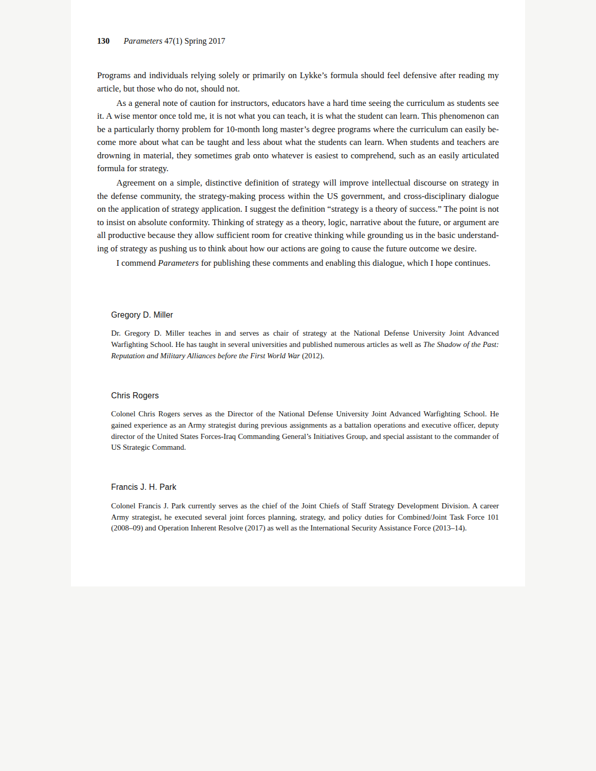130 Parameters 47(1) Spring 2017
Programs and individuals relying solely or primarily on Lykke’s formula should feel defensive after reading my article, but those who do not, should not.
As a general note of caution for instructors, educators have a hard time seeing the curriculum as students see it. A wise mentor once told me, it is not what you can teach, it is what the student can learn. This phenomenon can be a particularly thorny problem for 10-month long master’s degree programs where the curriculum can easily become more about what can be taught and less about what the students can learn. When students and teachers are drowning in material, they sometimes grab onto whatever is easiest to comprehend, such as an easily articulated formula for strategy.
Agreement on a simple, distinctive definition of strategy will improve intellectual discourse on strategy in the defense community, the strategy-making process within the US government, and cross-disciplinary dialogue on the application of strategy application. I suggest the definition “strategy is a theory of success.” The point is not to insist on absolute conformity. Thinking of strategy as a theory, logic, narrative about the future, or argument are all productive because they allow sufficient room for creative thinking while grounding us in the basic understanding of strategy as pushing us to think about how our actions are going to cause the future outcome we desire.
I commend Parameters for publishing these comments and enabling this dialogue, which I hope continues.
Gregory D. Miller
Dr. Gregory D. Miller teaches in and serves as chair of strategy at the National Defense University Joint Advanced Warfighting School. He has taught in several universities and published numerous articles as well as The Shadow of the Past: Reputation and Military Alliances before the First World War (2012).
Chris Rogers
Colonel Chris Rogers serves as the Director of the National Defense University Joint Advanced Warfighting School. He gained experience as an Army strategist during previous assignments as a battalion operations and executive officer, deputy director of the United States Forces-Iraq Commanding General’s Initiatives Group, and special assistant to the commander of US Strategic Command.
Francis J. H. Park
Colonel Francis J. Park currently serves as the chief of the Joint Chiefs of Staff Strategy Development Division. A career Army strategist, he executed several joint forces planning, strategy, and policy duties for Combined/Joint Task Force 101 (2008–09) and Operation Inherent Resolve (2017) as well as the International Security Assistance Force (2013–14).